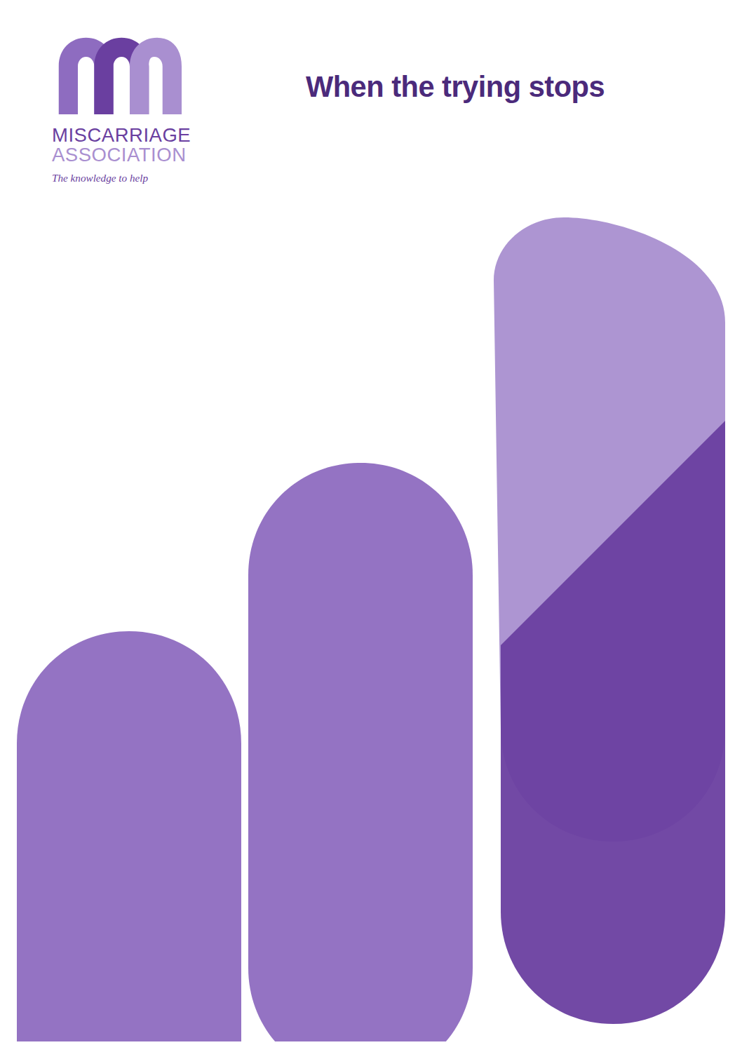MISCARRIAGE ASSOCIATION
The knowledge to help
When the trying stops